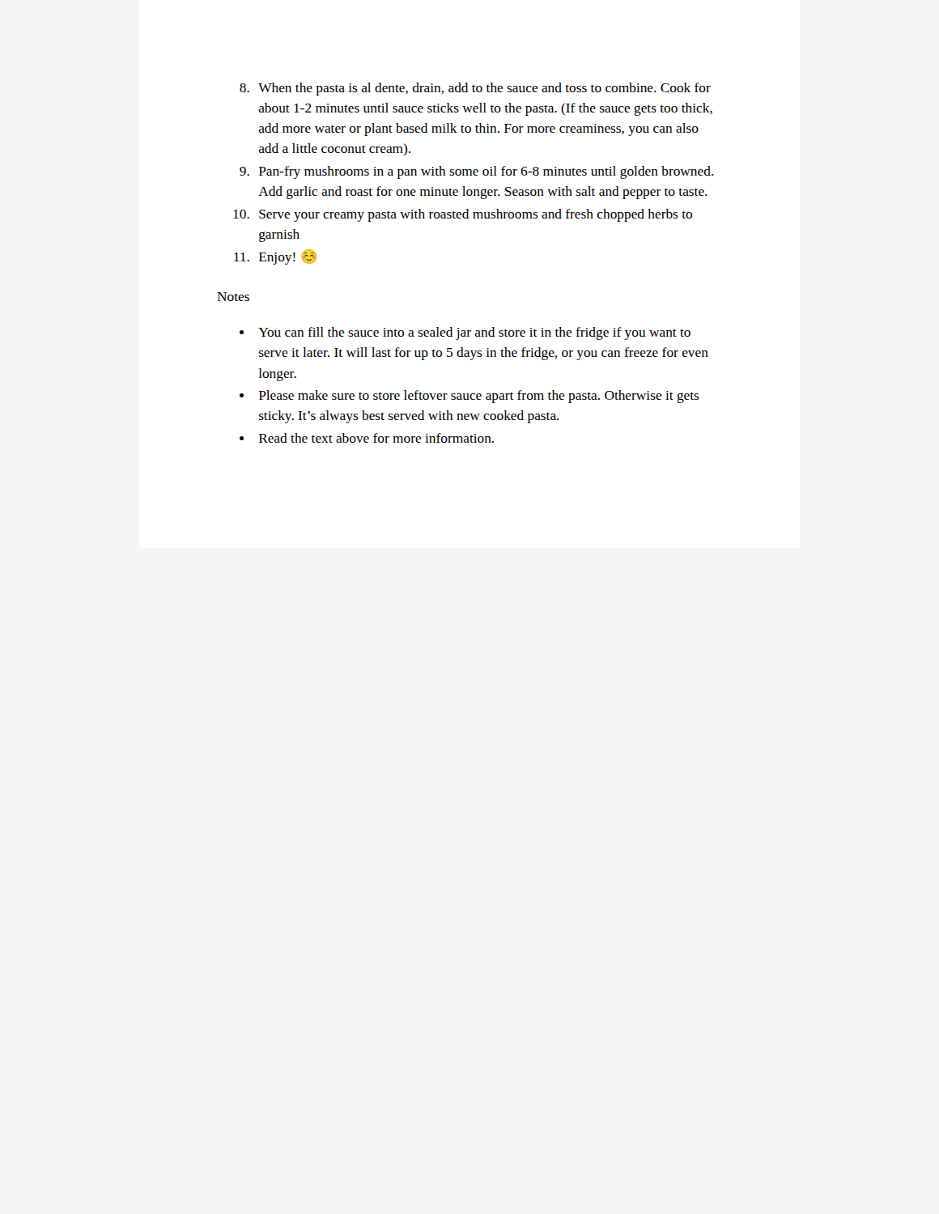When the pasta is al dente, drain, add to the sauce and toss to combine. Cook for about 1-2 minutes until sauce sticks well to the pasta. (If the sauce gets too thick, add more water or plant based milk to thin. For more creaminess, you can also add a little coconut cream).
Pan-fry mushrooms in a pan with some oil for 6-8 minutes until golden browned. Add garlic and roast for one minute longer. Season with salt and pepper to taste.
Serve your creamy pasta with roasted mushrooms and fresh chopped herbs to garnish
Enjoy! ☺
Notes
You can fill the sauce into a sealed jar and store it in the fridge if you want to serve it later. It will last for up to 5 days in the fridge, or you can freeze for even longer.
Please make sure to store leftover sauce apart from the pasta. Otherwise it gets sticky. It’s always best served with new cooked pasta.
Read the text above for more information.